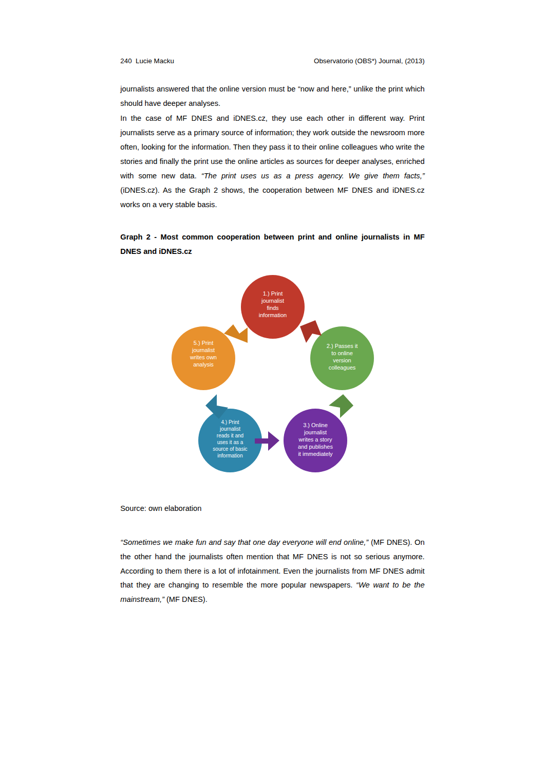240 Lucie Macku Observatorio (OBS*) Journal, (2013)
journalists answered that the online version must be “now and here,” unlike the print which should have deeper analyses.
In the case of MF DNES and iDNES.cz, they use each other in different way. Print journalists serve as a primary source of information; they work outside the newsroom more often, looking for the information. Then they pass it to their online colleagues who write the stories and finally the print use the online articles as sources for deeper analyses, enriched with some new data. “The print uses us as a press agency. We give them facts,” (iDNES.cz). As the Graph 2 shows, the cooperation between MF DNES and iDNES.cz works on a very stable basis.
Graph 2 - Most common cooperation between print and online journalists in MF DNES and iDNES.cz
1.) Print journalist finds information 2.) Passes it to online version colleagues 3.) Online journalist writes a story and publishes it immediately 4.) Print journalist reads it and uses it as a source of basic information 5.) Print journalist writes own analysis
Source: own elaboration
“Sometimes we make fun and say that one day everyone will end online,” (MF DNES). On the other hand the journalists often mention that MF DNES is not so serious anymore. According to them there is a lot of infotainment. Even the journalists from MF DNES admit that they are changing to resemble the more popular newspapers. “We want to be the mainstream,” (MF DNES).